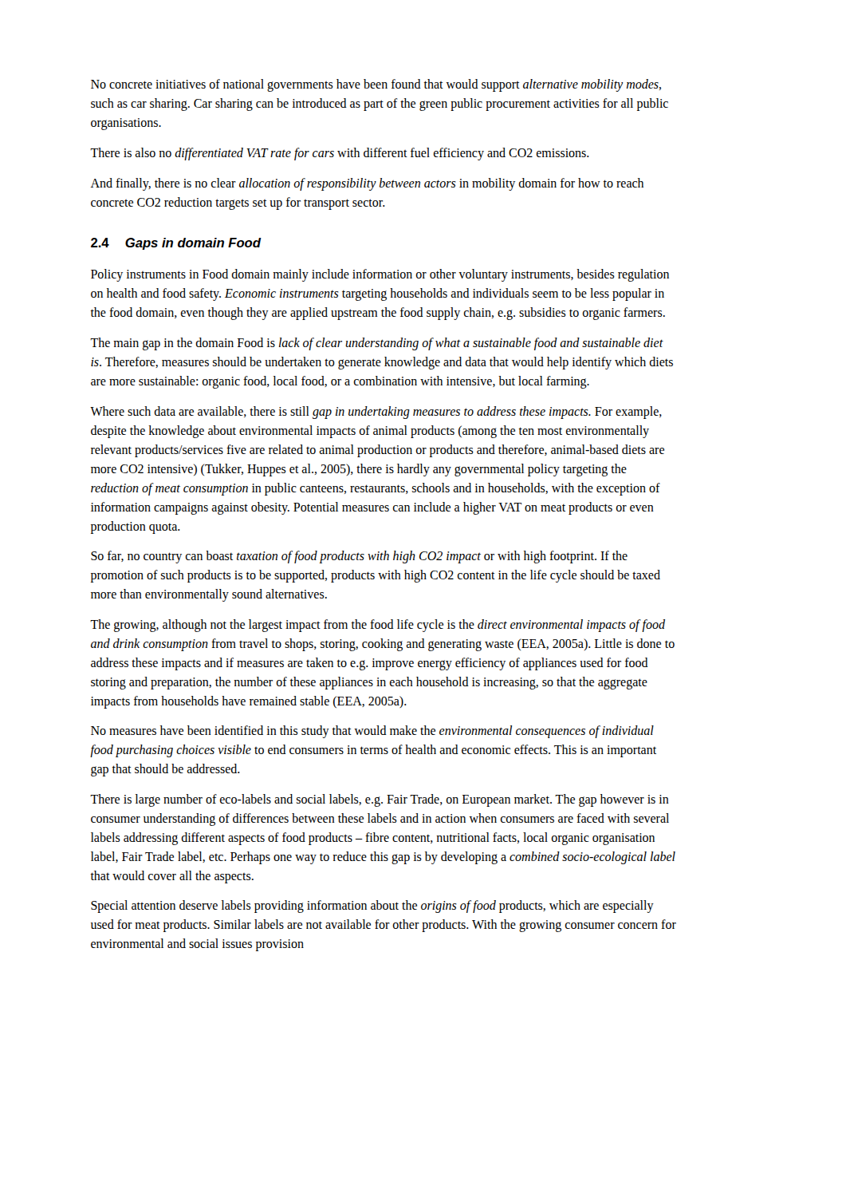No concrete initiatives of national governments have been found that would support alternative mobility modes, such as car sharing. Car sharing can be introduced as part of the green public procurement activities for all public organisations.
There is also no differentiated VAT rate for cars with different fuel efficiency and CO2 emissions.
And finally, there is no clear allocation of responsibility between actors in mobility domain for how to reach concrete CO2 reduction targets set up for transport sector.
2.4 Gaps in domain Food
Policy instruments in Food domain mainly include information or other voluntary instruments, besides regulation on health and food safety. Economic instruments targeting households and individuals seem to be less popular in the food domain, even though they are applied upstream the food supply chain, e.g. subsidies to organic farmers.
The main gap in the domain Food is lack of clear understanding of what a sustainable food and sustainable diet is. Therefore, measures should be undertaken to generate knowledge and data that would help identify which diets are more sustainable: organic food, local food, or a combination with intensive, but local farming.
Where such data are available, there is still gap in undertaking measures to address these impacts. For example, despite the knowledge about environmental impacts of animal products (among the ten most environmentally relevant products/services five are related to animal production or products and therefore, animal-based diets are more CO2 intensive) (Tukker, Huppes et al., 2005), there is hardly any governmental policy targeting the reduction of meat consumption in public canteens, restaurants, schools and in households, with the exception of information campaigns against obesity. Potential measures can include a higher VAT on meat products or even production quota.
So far, no country can boast taxation of food products with high CO2 impact or with high footprint. If the promotion of such products is to be supported, products with high CO2 content in the life cycle should be taxed more than environmentally sound alternatives.
The growing, although not the largest impact from the food life cycle is the direct environmental impacts of food and drink consumption from travel to shops, storing, cooking and generating waste (EEA, 2005a). Little is done to address these impacts and if measures are taken to e.g. improve energy efficiency of appliances used for food storing and preparation, the number of these appliances in each household is increasing, so that the aggregate impacts from households have remained stable (EEA, 2005a).
No measures have been identified in this study that would make the environmental consequences of individual food purchasing choices visible to end consumers in terms of health and economic effects. This is an important gap that should be addressed.
There is large number of eco-labels and social labels, e.g. Fair Trade, on European market. The gap however is in consumer understanding of differences between these labels and in action when consumers are faced with several labels addressing different aspects of food products – fibre content, nutritional facts, local organic organisation label, Fair Trade label, etc. Perhaps one way to reduce this gap is by developing a combined socio-ecological label that would cover all the aspects.
Special attention deserve labels providing information about the origins of food products, which are especially used for meat products. Similar labels are not available for other products. With the growing consumer concern for environmental and social issues provision